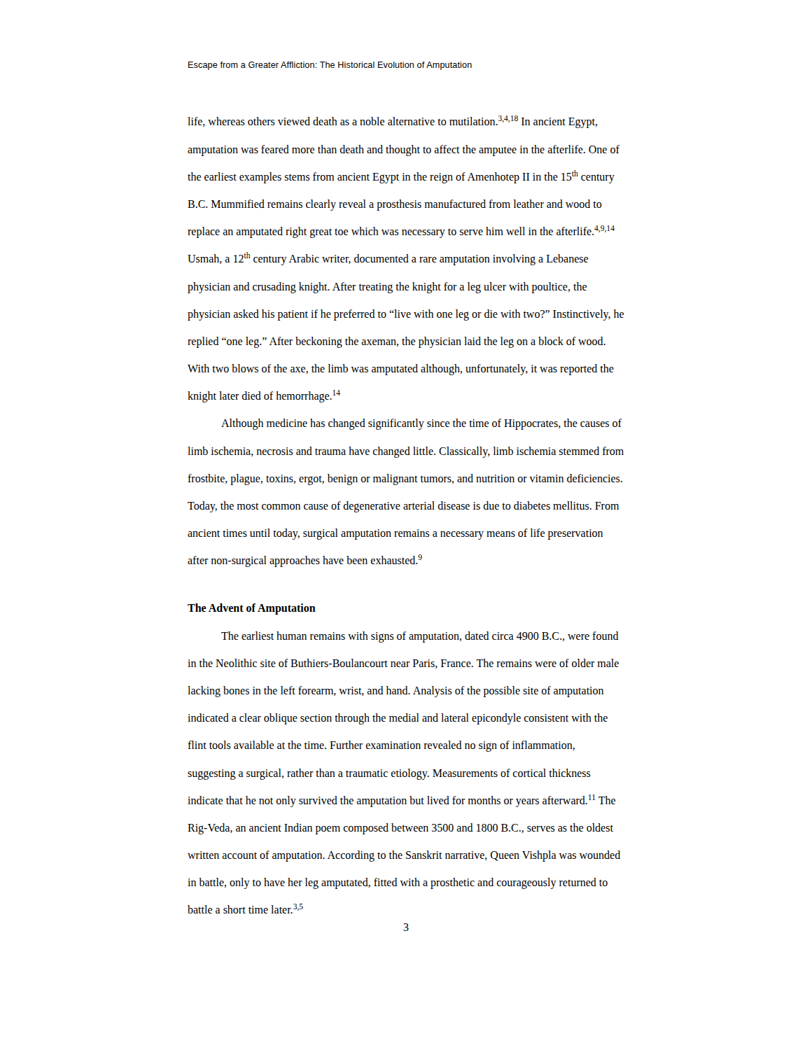Escape from a Greater Affliction: The Historical Evolution of Amputation
life, whereas others viewed death as a noble alternative to mutilation.3,4,18 In ancient Egypt, amputation was feared more than death and thought to affect the amputee in the afterlife. One of the earliest examples stems from ancient Egypt in the reign of Amenhotep II in the 15th century B.C. Mummified remains clearly reveal a prosthesis manufactured from leather and wood to replace an amputated right great toe which was necessary to serve him well in the afterlife.4,9,14 Usmah, a 12th century Arabic writer, documented a rare amputation involving a Lebanese physician and crusading knight. After treating the knight for a leg ulcer with poultice, the physician asked his patient if he preferred to “live with one leg or die with two?” Instinctively, he replied “one leg.” After beckoning the axeman, the physician laid the leg on a block of wood. With two blows of the axe, the limb was amputated although, unfortunately, it was reported the knight later died of hemorrhage.14
Although medicine has changed significantly since the time of Hippocrates, the causes of limb ischemia, necrosis and trauma have changed little. Classically, limb ischemia stemmed from frostbite, plague, toxins, ergot, benign or malignant tumors, and nutrition or vitamin deficiencies. Today, the most common cause of degenerative arterial disease is due to diabetes mellitus. From ancient times until today, surgical amputation remains a necessary means of life preservation after non-surgical approaches have been exhausted.9
The Advent of Amputation
The earliest human remains with signs of amputation, dated circa 4900 B.C., were found in the Neolithic site of Buthiers-Boulancourt near Paris, France. The remains were of older male lacking bones in the left forearm, wrist, and hand. Analysis of the possible site of amputation indicated a clear oblique section through the medial and lateral epicondyle consistent with the flint tools available at the time. Further examination revealed no sign of inflammation, suggesting a surgical, rather than a traumatic etiology. Measurements of cortical thickness indicate that he not only survived the amputation but lived for months or years afterward.11 The Rig-Veda, an ancient Indian poem composed between 3500 and 1800 B.C., serves as the oldest written account of amputation. According to the Sanskrit narrative, Queen Vishpla was wounded in battle, only to have her leg amputated, fitted with a prosthetic and courageously returned to battle a short time later.3,5
3